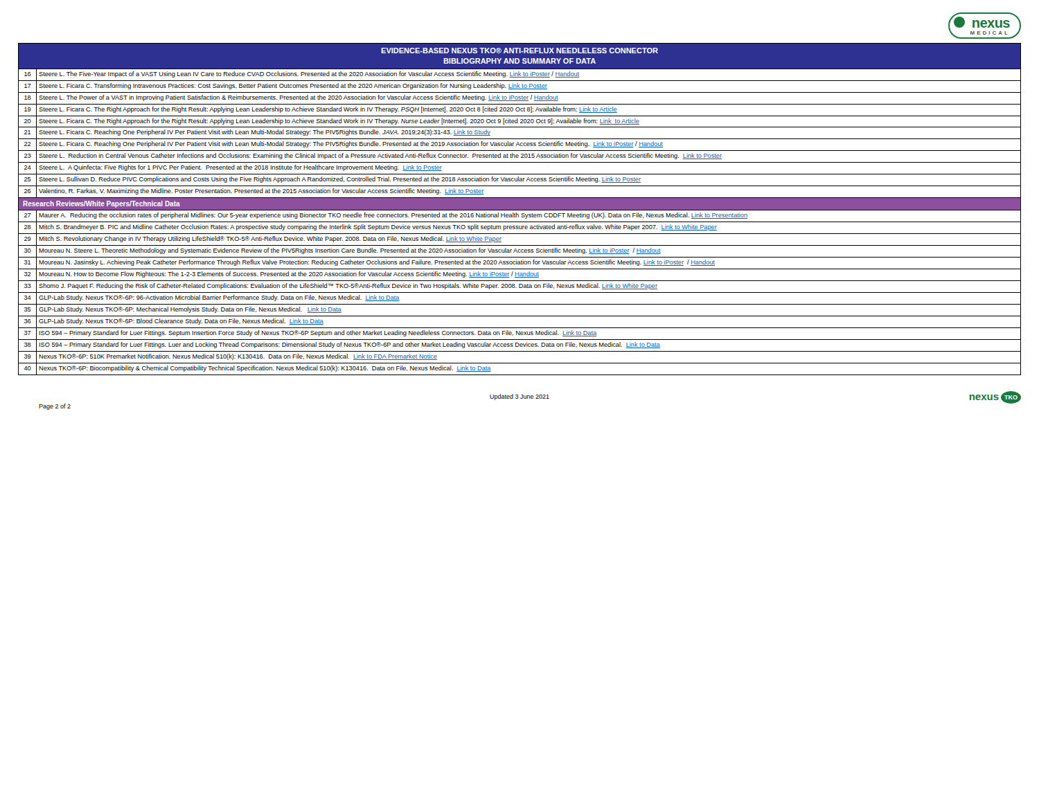nexusMEDICAL
| EVIDENCE-BASED NEXUS TKO® ANTI-REFLUX NEEDLELESS CONNECTOR BIBLIOGRAPHY AND SUMMARY OF DATA |
| --- |
| 16 | Steere L. The Five-Year Impact of a VAST Using Lean IV Care to Reduce CVAD Occlusions. Presented at the 2020 Association for Vascular Access Scientific Meeting. Link to iPoster / Handout |
| 17 | Steere L. Ficara C. Transforming Intravenous Practices: Cost Savings, Better Patient Outcomes Presented at the 2020 American Organization for Nursing Leadership. Link to Poster |
| 18 | Steere L. The Power of a VAST in Improving Patient Satisfaction & Reimbursements. Presented at the 2020 Association for Vascular Access Scientific Meeting. Link to iPoster / Handout |
| 19 | Steere L. Ficara C. The Right Approach for the Right Result: Applying Lean Leadership to Achieve Standard Work in IV Therapy. PSQH [Internet]. 2020 Oct 8 [cited 2020 Oct 8]; Available from: Link to Article |
| 20 | Steere L. Ficara C. The Right Approach for the Right Result: Applying Lean Leadership to Achieve Standard Work in IV Therapy. Nurse Leader [Internet]. 2020 Oct 9 [cited 2020 Oct 9]; Available from: Link to Article |
| 21 | Steere L. Ficara C. Reaching One Peripheral IV Per Patient Visit with Lean Multi-Modal Strategy: The PIV5Rights Bundle. JAVA . 2019;24(3):31-43. Link to Study |
| 22 | Steere L. Ficara C. Reaching One Peripheral IV Per Patient Visit with Lean Multi-Modal Strategy: The PIV5Rights Bundle. Presented at the 2019 Association for Vascular Access Scientific Meeting. Link to iPoster / Handout |
| 23 | Steere L. Reduction in Central Venous Catheter Infections and Occlusions: Examining the Clinical Impact of a Pressure Activated Anti-Reflux Connector. Presented at the 2015 Association for Vascular Access Scientific Meeting. Link to Poster |
| 24 | Steere L. A Quinfecta: Five Rights for 1 PIVC Per Patient. Presented at the 2018 Institute for Healthcare Improvement Meeting. Link to Poster |
| 25 | Steere L. Sullivan D. Reduce PIVC Complications and Costs Using the Five Rights Approach A Randomized, Controlled Trial. Presented at the 2018 Association for Vascular Access Scientific Meeting. Link to Poster |
| 26 | Valentino, R. Farkas, V. Maximizing the Midline. Poster Presentation. Presented at the 2015 Association for Vascular Access Scientific Meeting. Link to Poster |
| Research Reviews/White Papers/Technical Data |
| 27 | Maurer A. Reducing the occlusion rates of peripheral Midlines: Our 5-year experience using Bionector TKO needle free connectors. Presented at the 2016 National Health System CDDFT Meeting (UK). Data on File, Nexus Medical. Link to Presentation |
| 28 | Mitch S. Brandmeyer B. PIC and Midline Catheter Occlusion Rates: A prospective study comparing the Interlink Split Septum Device versus Nexus TKO split septum pressure activated anti-reflux valve. White Paper 2007. Link to White Paper |
| 29 | Mitch S. Revolutionary Change in IV Therapy Utilizing LifeShield® TKO-5® Anti-Reflux Device. White Paper. 2008. Data on File, Nexus Medical. Link to White Paper |
| 30 | Moureau N. Steere L. Theoretic Methodology and Systematic Evidence Review of the PIV5Rights Insertion Care Bundle. Presented at the 2020 Association for Vascular Access Scientific Meeting. Link to iPoster / Handout |
| 31 | Moureau N. Jasinsky L. Achieving Peak Catheter Performance Through Reflux Valve Protection: Reducing Catheter Occlusions and Failure. Presented at the 2020 Association for Vascular Access Scientific Meeting. Link to iPoster / Handout |
| 32 | Moureau N. How to Become Flow Righteous: The 1-2-3 Elements of Success. Presented at the 2020 Association for Vascular Access Scientific Meeting. Link to iPoster / Handout |
| 33 | Shomo J. Paquet F. Reducing the Risk of Catheter-Related Complications: Evaluation of the LifeShield™ TKO-5®Anti-Reflux Device in Two Hospitals. White Paper. 2008. Data on File, Nexus Medical. Link to White Paper |
| 34 | GLP-Lab Study. Nexus TKO®-6P: 96-Activation Microbial Barrier Performance Study. Data on File, Nexus Medical. Link to Data |
| 35 | GLP-Lab Study. Nexus TKO®-6P: Mechanical Hemolysis Study. Data on File, Nexus Medical. Link to Data |
| 36 | GLP-Lab Study. Nexus TKO®-6P: Blood Clearance Study. Data on File, Nexus Medical. Link to Data |
| 37 | ISO 594 – Primary Standard for Luer Fittings. Septum Insertion Force Study of Nexus TKO®-6P Septum and other Market Leading Needleless Connectors. Data on File, Nexus Medical. Link to Data |
| 38 | ISO 594 – Primary Standard for Luer Fittings. Luer and Locking Thread Comparisons: Dimensional Study of Nexus TKO®-6P and other Market Leading Vascular Access Devices. Data on File, Nexus Medical. Link to Data |
| 39 | Nexus TKO®-6P: 510K Premarket Notification. Nexus Medical 510(k): K130416. Data on File, Nexus Medical. Link to FDA Premarket Notice |
| 40 | Nexus TKO®-6P: Biocompatibility & Chemical Compatibility Technical Specification. Nexus Medical 510(k): K130416. Data on File, Nexus Medical. Link to Data |
Updated 3 June 2021
Page 2 of 2
nexusTKO